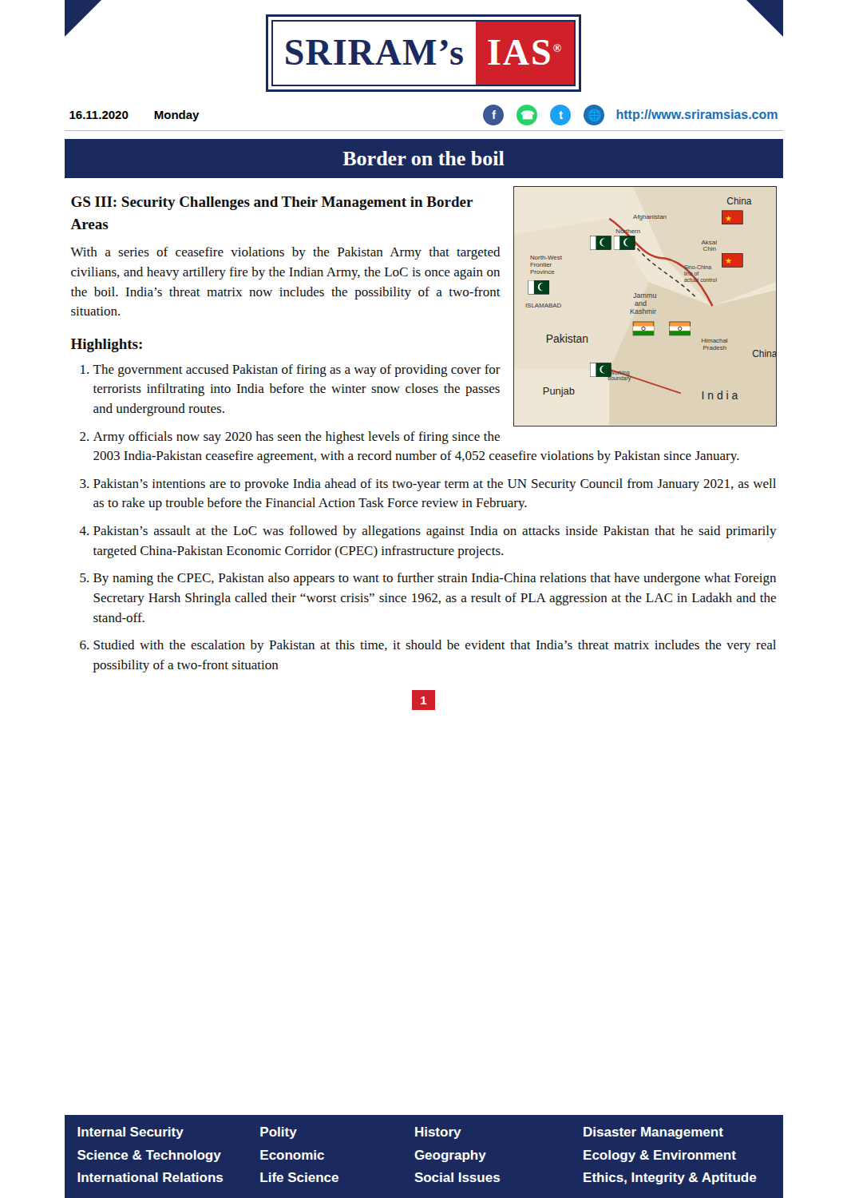SRIRAM’s
IAS®
16.11.2020 Monday f ☎ t 🌐 http://www.sriramsias.com
Border on the boil
China Afghanistan Northern Areas North-West Frontier Province Aksai Chin Sino-China line of actual control Jammu and Kashmir ISLAMABAD Pakistan Himachal Pradesh China Working boundary Punjab I n d i a ★ ★
GS III: Security Challenges and Their Management in Border Areas
With a series of ceasefire violations by the Pakistan Army that targeted civilians, and heavy artillery fire by the Indian Army, the LoC is once again on the boil. India’s threat matrix now includes the possibility of a two-front situation.
Highlights:
The government accused Pakistan of firing as a way of providing cover for terrorists infiltrating into India before the winter snow closes the passes and underground routes.
Army officials now say 2020 has seen the highest levels of firing since the 2003 India-Pakistan ceasefire agreement, with a record number of 4,052 ceasefire violations by Pakistan since January.
Pakistan’s intentions are to provoke India ahead of its two-year term at the UN Security Council from January 2021, as well as to rake up trouble before the Financial Action Task Force review in February.
Pakistan’s assault at the LoC was followed by allegations against India on attacks inside Pakistan that he said primarily targeted China-Pakistan Economic Corridor (CPEC) infrastructure projects.
By naming the CPEC, Pakistan also appears to want to further strain India-China relations that have undergone what Foreign Secretary Harsh Shringla called their “worst crisis” since 1962, as a result of PLA aggression at the LAC in Ladakh and the stand-off.
Studied with the escalation by Pakistan at this time, it should be evident that India’s threat matrix includes the very real possibility of a two-front situation
1
| Internal Security | Polity | History | Disaster Management |
| Science & Technology | Economic | Geography | Ecology & Environment |
| International Relations | Life Science | Social Issues | Ethics, Integrity & Aptitude |